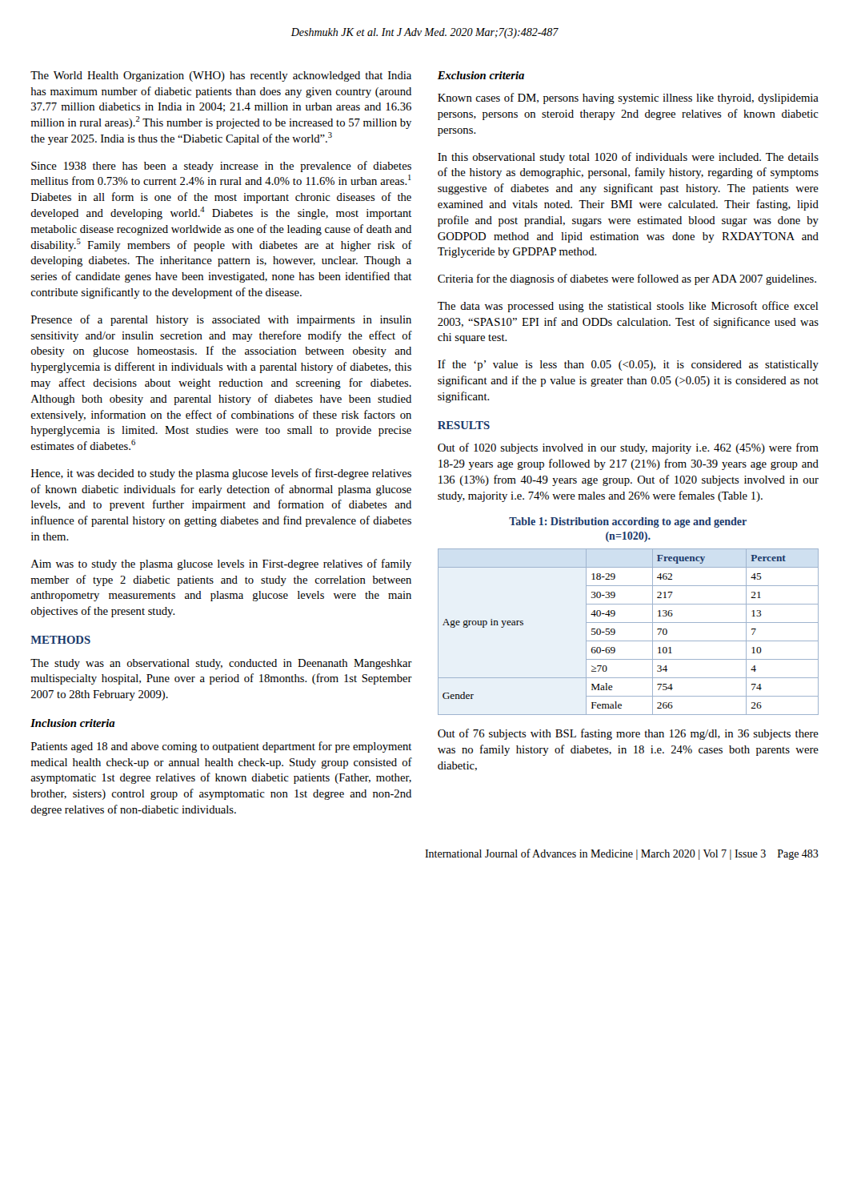Deshmukh JK et al. Int J Adv Med. 2020 Mar;7(3):482-487
The World Health Organization (WHO) has recently acknowledged that India has maximum number of diabetic patients than does any given country (around 37.77 million diabetics in India in 2004; 21.4 million in urban areas and 16.36 million in rural areas).2 This number is projected to be increased to 57 million by the year 2025. India is thus the “Diabetic Capital of the world”.3
Since 1938 there has been a steady increase in the prevalence of diabetes mellitus from 0.73% to current 2.4% in rural and 4.0% to 11.6% in urban areas.1 Diabetes in all form is one of the most important chronic diseases of the developed and developing world.4 Diabetes is the single, most important metabolic disease recognized worldwide as one of the leading cause of death and disability.5 Family members of people with diabetes are at higher risk of developing diabetes. The inheritance pattern is, however, unclear. Though a series of candidate genes have been investigated, none has been identified that contribute significantly to the development of the disease.
Presence of a parental history is associated with impairments in insulin sensitivity and/or insulin secretion and may therefore modify the effect of obesity on glucose homeostasis. If the association between obesity and hyperglycemia is different in individuals with a parental history of diabetes, this may affect decisions about weight reduction and screening for diabetes. Although both obesity and parental history of diabetes have been studied extensively, information on the effect of combinations of these risk factors on hyperglycemia is limited. Most studies were too small to provide precise estimates of diabetes.6
Hence, it was decided to study the plasma glucose levels of first-degree relatives of known diabetic individuals for early detection of abnormal plasma glucose levels, and to prevent further impairment and formation of diabetes and influence of parental history on getting diabetes and find prevalence of diabetes in them.
Aim was to study the plasma glucose levels in First-degree relatives of family member of type 2 diabetic patients and to study the correlation between anthropometry measurements and plasma glucose levels were the main objectives of the present study.
METHODS
The study was an observational study, conducted in Deenanath Mangeshkar multispecialty hospital, Pune over a period of 18months. (from 1st September 2007 to 28th February 2009).
Inclusion criteria
Patients aged 18 and above coming to outpatient department for pre employment medical health check-up or annual health check-up. Study group consisted of asymptomatic 1st degree relatives of known diabetic patients (Father, mother, brother, sisters) control group of asymptomatic non 1st degree and non-2nd degree relatives of non-diabetic individuals.
Exclusion criteria
Known cases of DM, persons having systemic illness like thyroid, dyslipidemia persons, persons on steroid therapy 2nd degree relatives of known diabetic persons.
In this observational study total 1020 of individuals were included. The details of the history as demographic, personal, family history, regarding of symptoms suggestive of diabetes and any significant past history. The patients were examined and vitals noted. Their BMI were calculated. Their fasting, lipid profile and post prandial, sugars were estimated blood sugar was done by GODPOD method and lipid estimation was done by RXDAYTONA and Triglyceride by GPDPAP method.
Criteria for the diagnosis of diabetes were followed as per ADA 2007 guidelines.
The data was processed using the statistical stools like Microsoft office excel 2003, “SPAS10” EPI inf and ODDs calculation. Test of significance used was chi square test.
If the ‘p’ value is less than 0.05 (<0.05), it is considered as statistically significant and if the p value is greater than 0.05 (>0.05) it is considered as not significant.
RESULTS
Out of 1020 subjects involved in our study, majority i.e. 462 (45%) were from 18-29 years age group followed by 217 (21%) from 30-39 years age group and 136 (13%) from 40-49 years age group. Out of 1020 subjects involved in our study, majority i.e. 74% were males and 26% were females (Table 1).
Table 1: Distribution according to age and gender
(n=1020).
| | | Frequency | Percent |
| --- | --- | --- | --- |
| Age group in years | 18-29 | 462 | 45 |
| 30-39 | 217 | 21 |
| 40-49 | 136 | 13 |
| 50-59 | 70 | 7 |
| 60-69 | 101 | 10 |
| ≥70 | 34 | 4 |
| Gender | Male | 754 | 74 |
| Female | 266 | 26 |
Out of 76 subjects with BSL fasting more than 126 mg/dl, in 36 subjects there was no family history of diabetes, in 18 i.e. 24% cases both parents were diabetic,
International Journal of Advances in Medicine | March 2020 | Vol 7 | Issue 3 Page 483